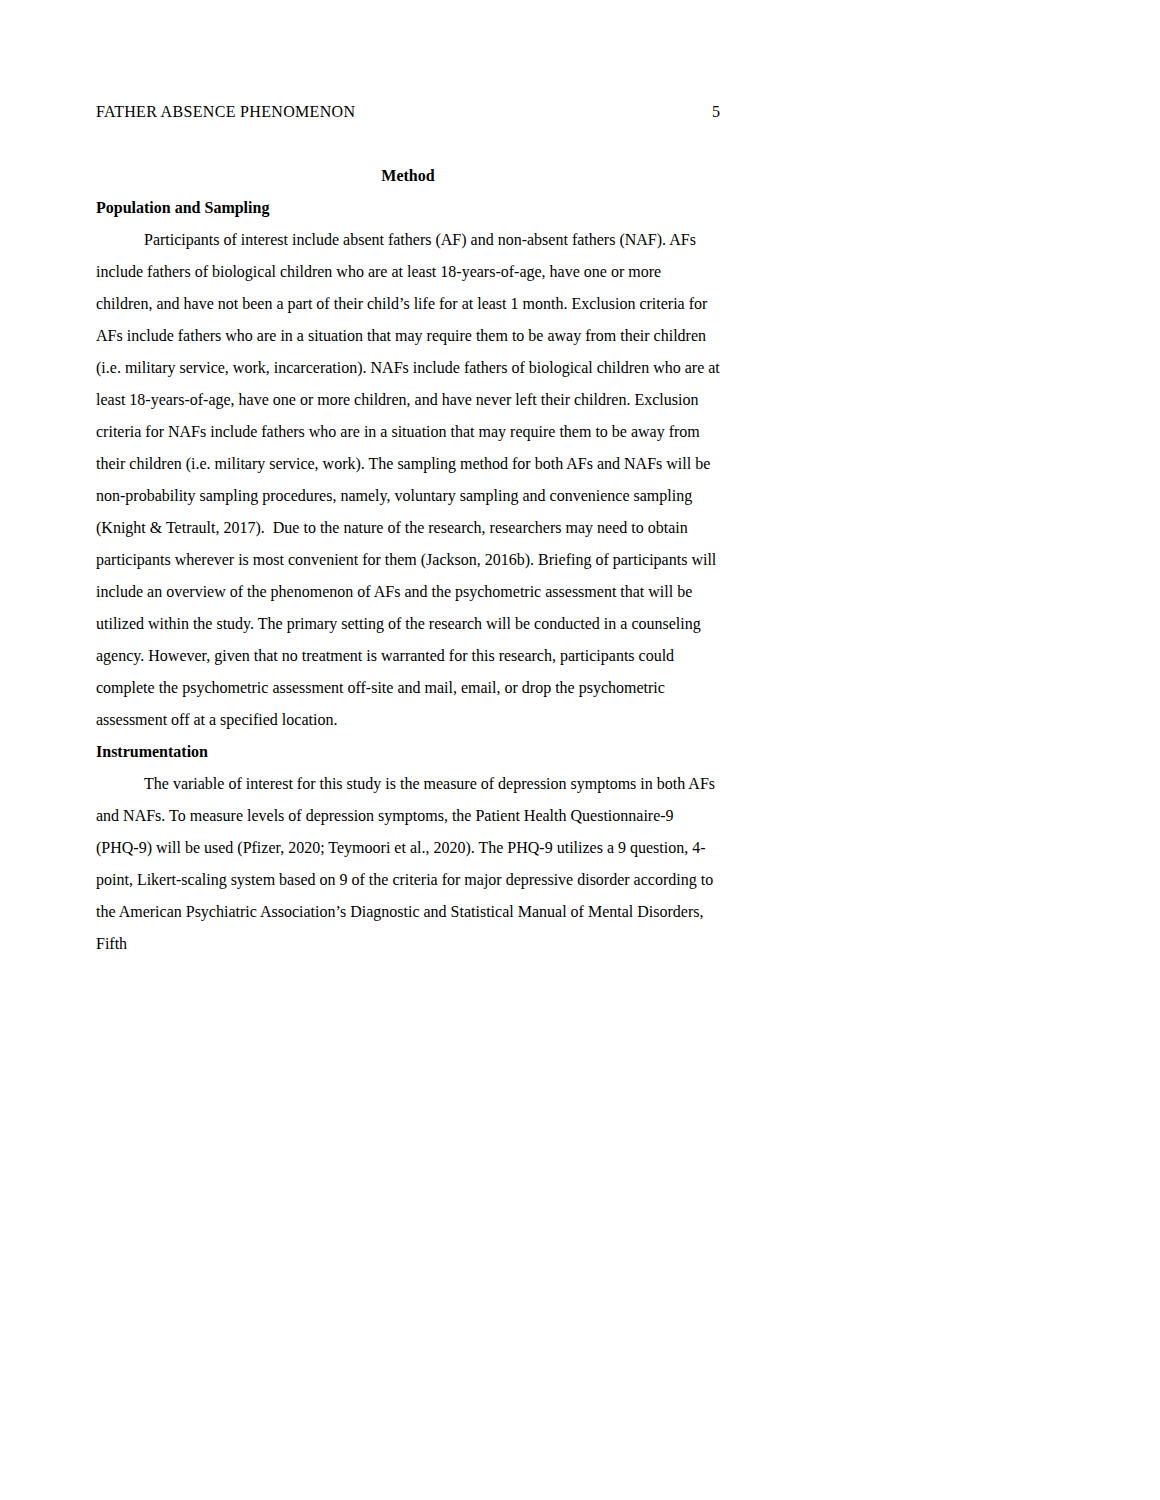Father Absence Phenomenon 5
Method
Population and Sampling
Participants of interest include absent fathers (AF) and non-absent fathers (NAF). AFs include fathers of biological children who are at least 18-years-of-age, have one or more children, and have not been a part of their child’s life for at least 1 month. Exclusion criteria for AFs include fathers who are in a situation that may require them to be away from their children (i.e. military service, work, incarceration). NAFs include fathers of biological children who are at least 18-years-of-age, have one or more children, and have never left their children. Exclusion criteria for NAFs include fathers who are in a situation that may require them to be away from their children (i.e. military service, work). The sampling method for both AFs and NAFs will be non-probability sampling procedures, namely, voluntary sampling and convenience sampling (Knight & Tetrault, 2017). Due to the nature of the research, researchers may need to obtain participants wherever is most convenient for them (Jackson, 2016b). Briefing of participants will include an overview of the phenomenon of AFs and the psychometric assessment that will be utilized within the study. The primary setting of the research will be conducted in a counseling agency. However, given that no treatment is warranted for this research, participants could complete the psychometric assessment off-site and mail, email, or drop the psychometric assessment off at a specified location.
Instrumentation
The variable of interest for this study is the measure of depression symptoms in both AFs and NAFs. To measure levels of depression symptoms, the Patient Health Questionnaire-9 (PHQ-9) will be used (Pfizer, 2020; Teymoori et al., 2020). The PHQ-9 utilizes a 9 question, 4-point, Likert-scaling system based on 9 of the criteria for major depressive disorder according to the American Psychiatric Association’s Diagnostic and Statistical Manual of Mental Disorders, Fifth